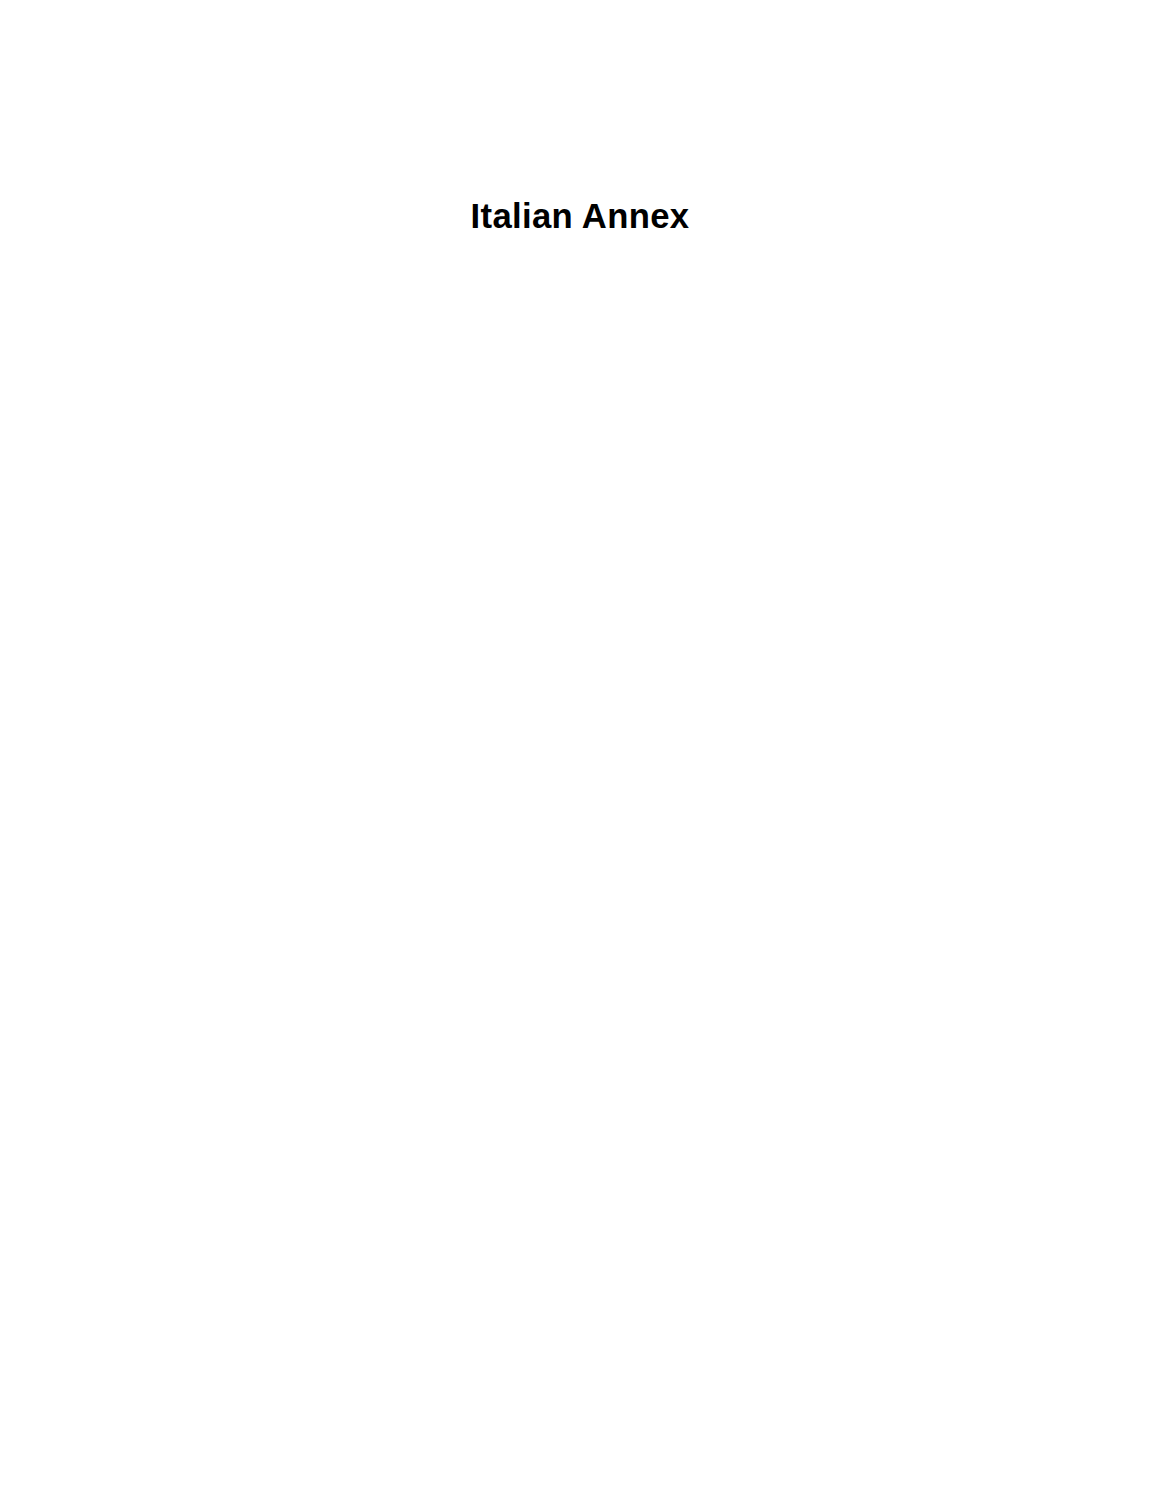Italian Annex